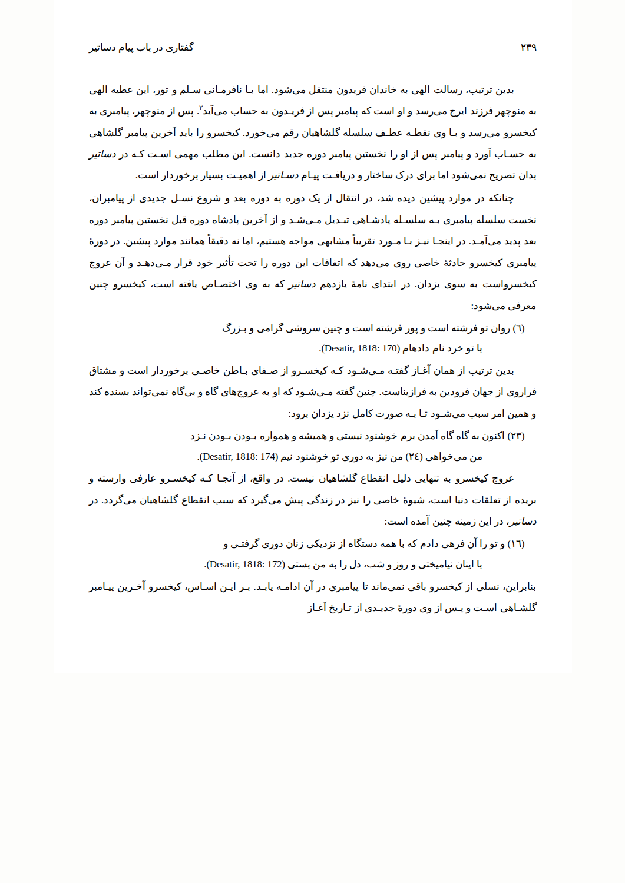۲۳۹ گفتاری در باب پیام دساتیر
بدین ترتیب، رسالت الهی به خاندان فریدون منتقل می‌شود. اما بـا نافرمـانی سـلم و تور، این عطیه الهی به منوچهر فرزند ایرج می‌رسد و او است که پیامبر پس از فریـدون به حساب می‌آید۲. پس از منوچهر، پیامبری به کیخسرو می‌رسد و بـا وی نقطـه عطـف سلسله گلشاهیان رقم می‌خورد. کیخسرو را باید آخرین پیامبر گلشاهی به حسـاب آورد و پیامبر پس از او را نخستین پیامبر دوره جدید دانست. این مطلب مهمی اسـت کـه در دساتیر بدان تصریح نمی‌شود اما برای درک ساختار و دریافـت پیـام دسـاتیر از اهمیـت بسیار برخوردار است.
چنانکه در موارد پیشین دیده شد، در انتقال از یک دوره به دوره بعد و شروع نسـل جدیدی از پیامبران، نخست سلسله پیامبری بـه سلسـله پادشـاهی تبـدیل مـی‌شـد و از آخرین پادشاه دوره قبل نخستین پیامبر دوره بعد پدید می‌آمـد. در اینجـا نیـز بـا مـورد تقریباً مشابهی مواجه هستیم، اما نه دقیقاً همانند موارد پیشین. در دورۀ پیامبری کیخسرو حادثۀ خاصی روی می‌دهد که اتفاقات این دوره را تحت تأثیر خود قرار مـی‌دهـد و آن عروج کیخسرواست به سوی یزدان. در ابتدای نامۀ یازدهم دساتیر که به وی اختصـاص یافته است، کیخسرو چنین معرفی می‌شود:
(٦) روان تو فرشته است و پور فرشته است و چنین سروشی گرامی و بـزرگ با تو خرد نام دادهام (Desatir, 1818: 170).
بدین ترتیب از همان آغـاز گفتـه مـی‌شـود کـه کیخسـرو از صـفای بـاطن خاصـی برخوردار است و مشتاق فراروی از جهان فرودین به فرازیناست. چنین گفته مـی‌شـود که او به عروج‌های گاه و بی‌گاه نمی‌تواند بسنده کند و همین امر سبب می‌شـود تـا بـه صورت کامل نزد یزدان برود:
(٢٣) اکنون به گاه گاه آمدن برم خوشنود نیستی و همیشه و همواره بـودن بـودن نـزد من می‌خواهی (٢٤) من نیز به دوری تو خوشنود نیم (Desatir, 1818: 174).
عروج کیخسرو به تنهایی دلیل انقطاع گلشاهیان نیست. در واقع، از آنجـا کـه کیخسـرو عارفی وارسته و بریده از تعلقات دنیا است، شیوۀ خاصی را نیز در زندگی پیش می‌گیرد که سبب انقطاع گلشاهیان می‌گردد. در دساتیر، در این زمینه چنین آمده است:
(١٦) و تو را آن فرهی دادم که با همه دستگاه از نزدیکی زنان دوری گرفتـی و با اینان نیامیختی و روز و شب، دل را به من بستی (Desatir, 1818: 172).
بنابراین، نسلی از کیخسرو باقی نمی‌ماند تا پیامبری در آن ادامـه یابـد. بـر ایـن اسـاس، کیخسرو آخـرین پیـامبر گلشـاهی اسـت و پـس از وی دورۀ جدیـدی از تـاریخ آغـاز